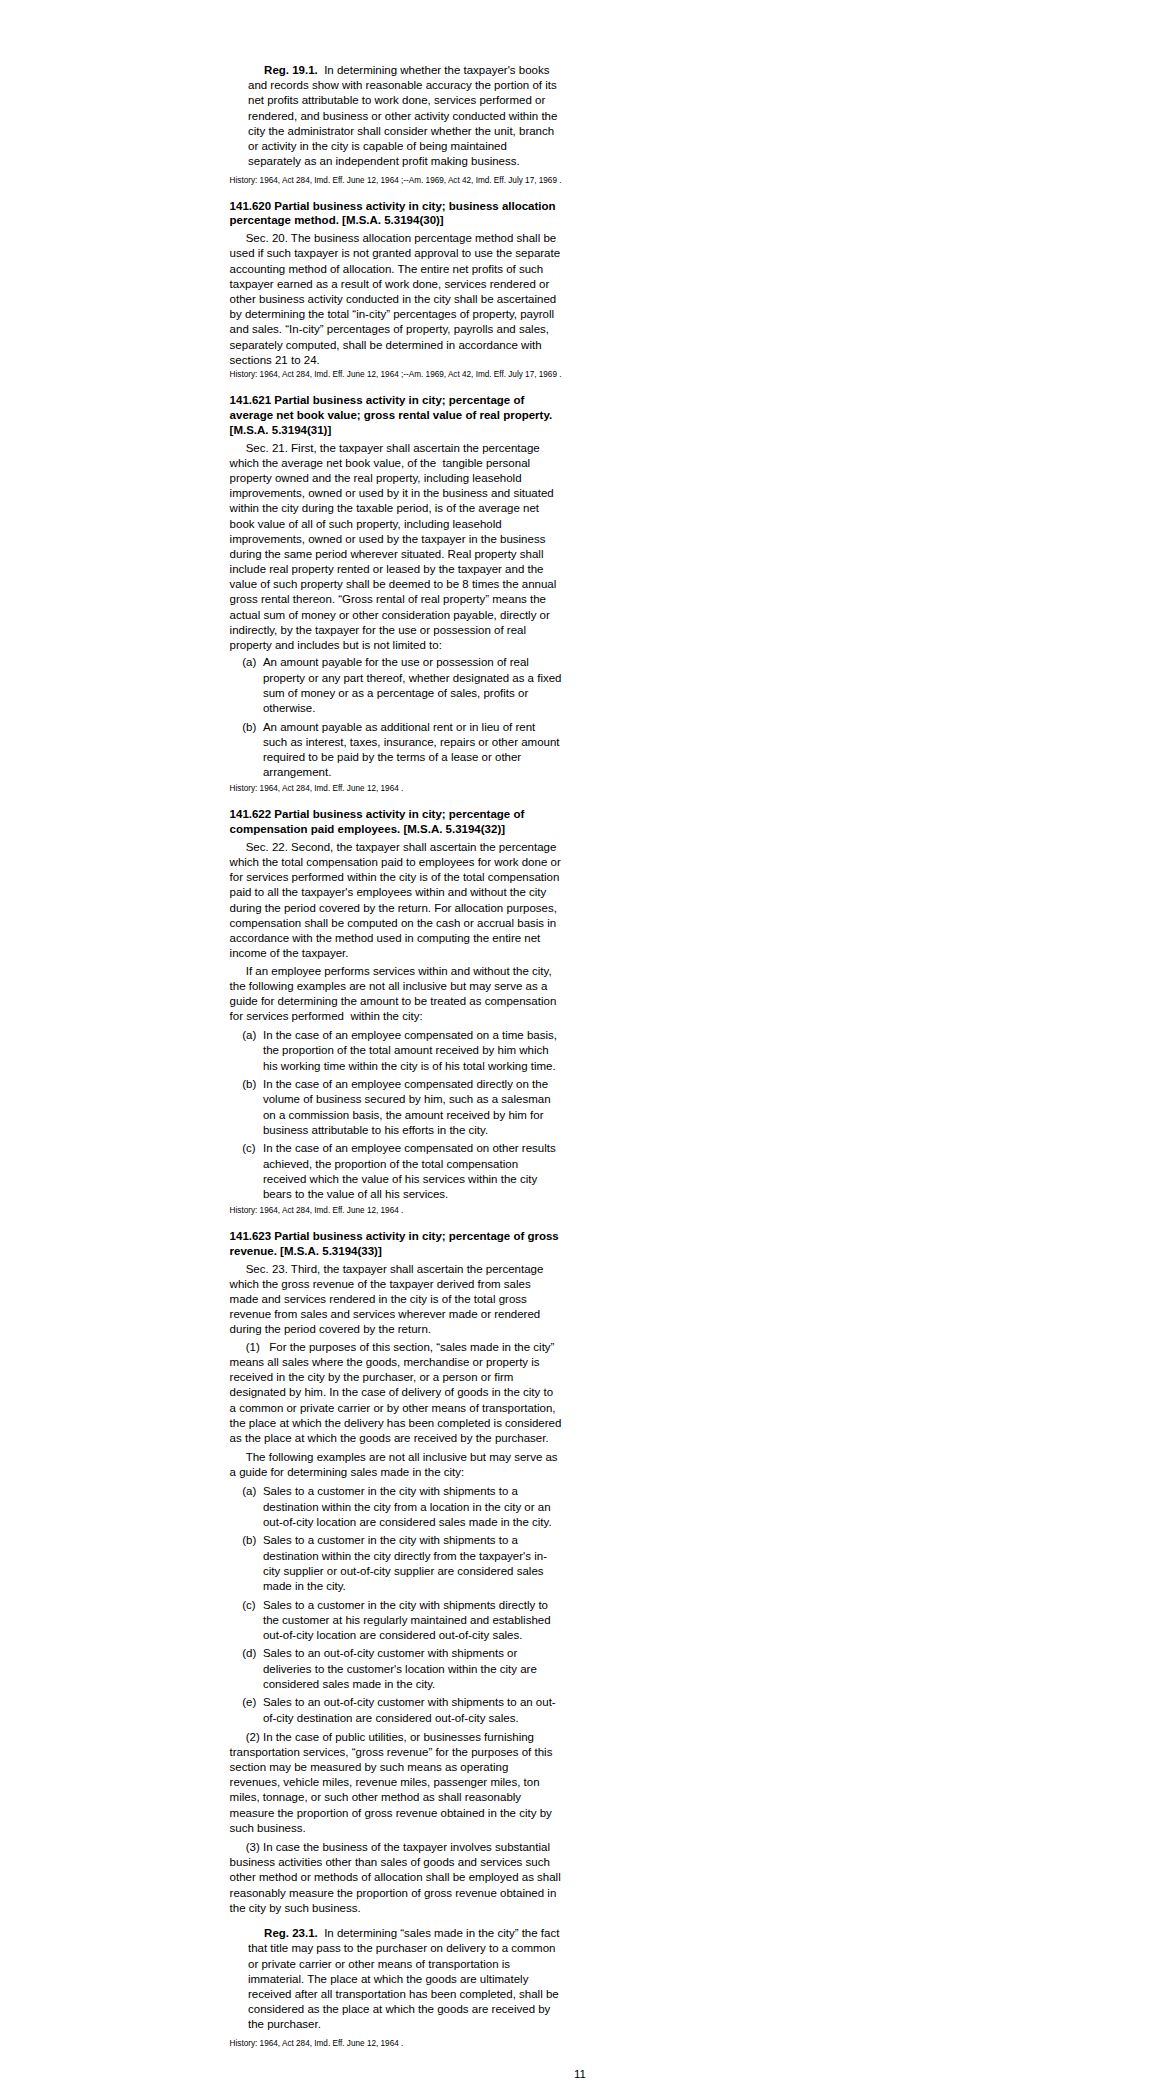Reg. 19.1. In determining whether the taxpayer's books and records show with reasonable accuracy the portion of its net profits attributable to work done, services performed or rendered, and business or other activity conducted within the city the administrator shall consider whether the unit, branch or activity in the city is capable of being maintained separately as an independent profit making business.
History: 1964, Act 284, Imd. Eff. June 12, 1964 ;--Am. 1969, Act 42, Imd. Eff. July 17, 1969 .
141.620 Partial business activity in city; business allocation percentage method. [M.S.A. 5.3194(30)]
Sec. 20. The business allocation percentage method shall be used if such taxpayer is not granted approval to use the separate accounting method of allocation. The entire net profits of such taxpayer earned as a result of work done, services rendered or other business activity conducted in the city shall be ascertained by determining the total “in-city” percentages of property, payroll and sales. “In-city” percentages of property, payrolls and sales, separately computed, shall be determined in accordance with sections 21 to 24.
History: 1964, Act 284, Imd. Eff. June 12, 1964 ;--Am. 1969, Act 42, Imd. Eff. July 17, 1969 .
141.621 Partial business activity in city; percentage of average net book value; gross rental value of real property. [M.S.A. 5.3194(31)]
Sec. 21. First, the taxpayer shall ascertain the percentage which the average net book value, of the tangible personal property owned and the real property, including leasehold improvements, owned or used by it in the business and situated within the city during the taxable period, is of the average net book value of all of such property, including leasehold improvements, owned or used by the taxpayer in the business during the same period wherever situated. Real property shall include real property rented or leased by the taxpayer and the value of such property shall be deemed to be 8 times the annual gross rental thereon. “Gross rental of real property” means the actual sum of money or other consideration payable, directly or indirectly, by the taxpayer for the use or possession of real property and includes but is not limited to:
(a) An amount payable for the use or possession of real property or any part thereof, whether designated as a fixed sum of money or as a percentage of sales, profits or otherwise.
(b) An amount payable as additional rent or in lieu of rent such as interest, taxes, insurance, repairs or other amount required to be paid by the terms of a lease or other arrangement.
History: 1964, Act 284, Imd. Eff. June 12, 1964 .
141.622 Partial business activity in city; percentage of compensation paid employees. [M.S.A. 5.3194(32)]
Sec. 22. Second, the taxpayer shall ascertain the percentage which the total compensation paid to employees for work done or for services performed within the city is of the total compensation paid to all the taxpayer's employees within and without the city during the period covered by the return. For allocation purposes, compensation shall be computed on the cash or accrual basis in accordance with the method used in computing the entire net income of the taxpayer.
If an employee performs services within and without the city, the following examples are not all inclusive but may serve as a guide for determining the amount to be treated as compensation for services performed within the city:
(a) In the case of an employee compensated on a time basis, the proportion of the total amount received by him which his working time within the city is of his total working time.
(b) In the case of an employee compensated directly on the volume of business secured by him, such as a salesman on a commission basis, the amount received by him for business attributable to his efforts in the city.
(c) In the case of an employee compensated on other results achieved, the proportion of the total compensation received which the value of his services within the city bears to the value of all his services.
History: 1964, Act 284, Imd. Eff. June 12, 1964 .
141.623 Partial business activity in city; percentage of gross revenue. [M.S.A. 5.3194(33)]
Sec. 23. Third, the taxpayer shall ascertain the percentage which the gross revenue of the taxpayer derived from sales made and services rendered in the city is of the total gross revenue from sales and services wherever made or rendered during the period covered by the return.
(1) For the purposes of this section, “sales made in the city” means all sales where the goods, merchandise or property is received in the city by the purchaser, or a person or firm designated by him. In the case of delivery of goods in the city to a common or private carrier or by other means of transportation, the place at which the delivery has been completed is considered as the place at which the goods are received by the purchaser.
The following examples are not all inclusive but may serve as a guide for determining sales made in the city:
(a) Sales to a customer in the city with shipments to a destination within the city from a location in the city or an out-of-city location are considered sales made in the city.
(b) Sales to a customer in the city with shipments to a destination within the city directly from the taxpayer's in-city supplier or out-of-city supplier are considered sales made in the city.
(c) Sales to a customer in the city with shipments directly to the customer at his regularly maintained and established out-of-city location are considered out-of-city sales.
(d) Sales to an out-of-city customer with shipments or deliveries to the customer's location within the city are considered sales made in the city.
(e) Sales to an out-of-city customer with shipments to an out-of-city destination are considered out-of-city sales.
(2) In the case of public utilities, or businesses furnishing transportation services, “gross revenue” for the purposes of this section may be measured by such means as operating revenues, vehicle miles, revenue miles, passenger miles, ton miles, tonnage, or such other method as shall reasonably measure the proportion of gross revenue obtained in the city by such business.
(3) In case the business of the taxpayer involves substantial business activities other than sales of goods and services such other method or methods of allocation shall be employed as shall reasonably measure the proportion of gross revenue obtained in the city by such business.
Reg. 23.1. In determining “sales made in the city” the fact that title may pass to the purchaser on delivery to a common or private carrier or other means of transportation is immaterial. The place at which the goods are ultimately received after all transportation has been completed, shall be considered as the place at which the goods are received by the purchaser.
History: 1964, Act 284, Imd. Eff. June 12, 1964 .
11